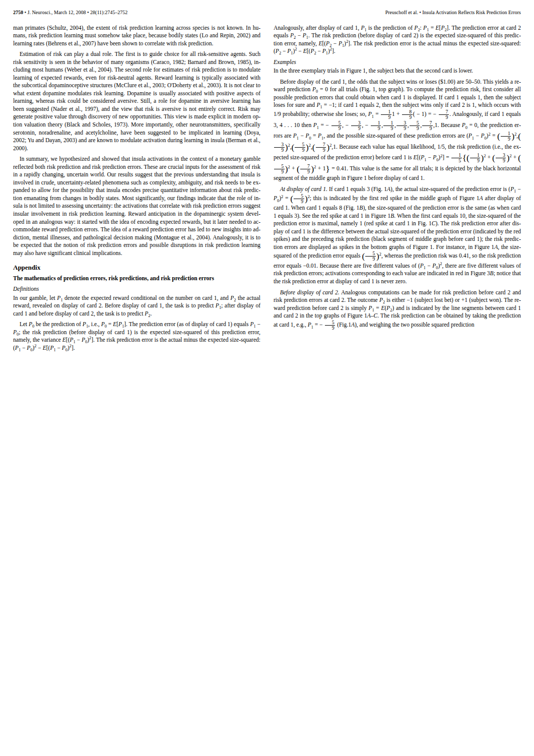2750 • J. Neurosci., March 12, 2008 • 28(11):2745–2752
Preuschoff et al. • Insula Activation Reflects Risk Prediction Errors
man primates (Schultz, 2004), the extent of risk prediction learning across species is not known. In humans, risk prediction learning must somehow take place, because bodily states (Lo and Repin, 2002) and learning rates (Behrens et al., 2007) have been shown to correlate with risk prediction.
Estimation of risk can play a dual role. The first is to guide choice for all risk-sensitive agents. Such risk sensitivity is seen in the behavior of many organisms (Caraco, 1982; Barnard and Brown, 1985), including most humans (Weber et al., 2004). The second role for estimates of risk prediction is to modulate learning of expected rewards, even for risk-neutral agents. Reward learning is typically associated with the subcortical dopaminoceptive structures (McClure et al., 2003; O'Doherty et al., 2003). It is not clear to what extent dopamine modulates risk learning. Dopamine is usually associated with positive aspects of learning, whereas risk could be considered aversive. Still, a role for dopamine in aversive learning has been suggested (Nader et al., 1997), and the view that risk is aversive is not entirely correct. Risk may generate positive value through discovery of new opportunities. This view is made explicit in modern option valuation theory (Black and Scholes, 1973). More importantly, other neurotransmitters, specifically serotonin, noradrenaline, and acetylcholine, have been suggested to be implicated in learning (Doya, 2002; Yu and Dayan, 2003) and are known to modulate activation during learning in insula (Berman et al., 2000).
In summary, we hypothesized and showed that insula activations in the context of a monetary gamble reflected both risk prediction and risk prediction errors. These are crucial inputs for the assessment of risk in a rapidly changing, uncertain world. Our results suggest that the previous understanding that insula is involved in crude, uncertainty-related phenomena such as complexity, ambiguity, and risk needs to be expanded to allow for the possibility that insula encodes precise quantitative information about risk prediction emanating from changes in bodily states. Most significantly, our findings indicate that the role of insula is not limited to assessing uncertainty: the activations that correlate with risk prediction errors suggest insular involvement in risk prediction learning. Reward anticipation in the dopaminergic system developed in an analogous way: it started with the idea of encoding expected rewards, but it later needed to accommodate reward prediction errors. The idea of a reward prediction error has led to new insights into addiction, mental illnesses, and pathological decision making (Montague et al., 2004). Analogously, it is to be expected that the notion of risk prediction errors and possible disruptions in risk prediction learning may also have significant clinical implications.
Appendix
The mathematics of prediction errors, risk predictions, and risk prediction errors
Definitions
In our gamble, let P1 denote the expected reward conditional on the number on card 1, and P2 the actual reward, revealed on display of card 2. Before display of card 1, the task is to predict P1; after display of card 1 and before display of card 2, the task is to predict P2.
Let P0 be the prediction of P1, i.e., P0 = E[P1]. The prediction error (as of display of card 1) equals P1 − P0; the risk prediction (before display of card 1) is the expected size-squared of this prediction error, namely, the variance E[(P1 − P0)2]. The risk prediction error is the actual minus the expected size-squared: (P1 − P0)2 − E[(P1 − P0)2].
Analogously, after display of card 1, P1 is the prediction of P2: P1 = E[P2]. The prediction error at card 2 equals P2 − P1. The risk prediction (before display of card 2) is the expected size-squared of this prediction error, namely, E[(P2 − P1)2]. The risk prediction error is the actual minus the expected size-squared: (P2 − P1)2 − E[(P2 − P1)2].
Examples
In the three exemplary trials in Figure 1, the subject bets that the second card is lower.
Before display of the card 1, the odds that the subject wins or loses ($1.00) are 50–50. This yields a reward prediction P0 = 0 for all trials (Fig. 1, top graph). To compute the prediction risk, first consider all possible prediction errors that could obtain when card 1 is displayed. If card 1 equals 1, then the subject loses for sure and P1 = −1; if card 1 equals 2, then the subject wins only if card 2 is 1, which occurs with 1/9 probability; otherwise she loses; so, P1 = 191 + 89( − 1) = − 79. Analogously, if card 1 equals 3, 4 . . . 10 then P1 = − 59, − 39, − 19,19,39,59,79,1. Because P0 = 0, the prediction errors are P1 − P0 = P1, and the possible size-squared of these prediction errors are (P1 − P0)2 = (19)2,(39)2,(59)2,(79)2,1. Because each value has equal likelihood, 1/5, the risk prediction (i.e., the expected size-squared of the prediction error) before card 1 is E[(P1 − P0)2] = 15{(19)2 + (39)2 + (59)2 + (79)2 + 1} = 0.41. This value is the same for all trials; it is depicted by the black horizontal segment of the middle graph in Figure 1 before display of card 1.
At display of card 1. If card 1 equals 3 (Fig. 1A), the actual size-squared of the prediction error is (P1 − P0)2 = (59)2; this is indicated by the first red spike in the middle graph of Figure 1A after display of card 1. When card 1 equals 8 (Fig. 1B), the size-squared of the prediction error is the same (as when card 1 equals 3). See the red spike at card 1 in Figure 1B. When the first card equals 10, the size-squared of the prediction error is maximal, namely 1 (red spike at card 1 in Fig. 1C). The risk prediction error after display of card 1 is the difference between the actual size-squared of the prediction error (indicated by the red spikes) and the preceding risk prediction (black segment of middle graph before card 1); the risk prediction errors are displayed as spikes in the bottom graphs of Figure 1. For instance, in Figure 1A, the size-squared of the prediction error equals (59)2, whereas the prediction risk was 0.41, so the risk prediction error equals −0.01. Because there are five different values of (P1 − P0)2, there are five different values of risk prediction errors; activations corresponding to each value are indicated in red in Figure 3B; notice that the risk prediction error at display of card 1 is never zero.
Before display of card 2. Analogous computations can be made for risk prediction before card 2 and risk prediction errors at card 2. The outcome P2 is either −1 (subject lost bet) or +1 (subject won). The reward prediction before card 2 is simply P1 = E(P2) and is indicated by the line segments between card 1 and card 2 in the top graphs of Figure 1A–C. The risk prediction can be obtained by taking the prediction at card 1, e.g., P1 = − 59 (Fig.1A), and weighing the two possible squared prediction